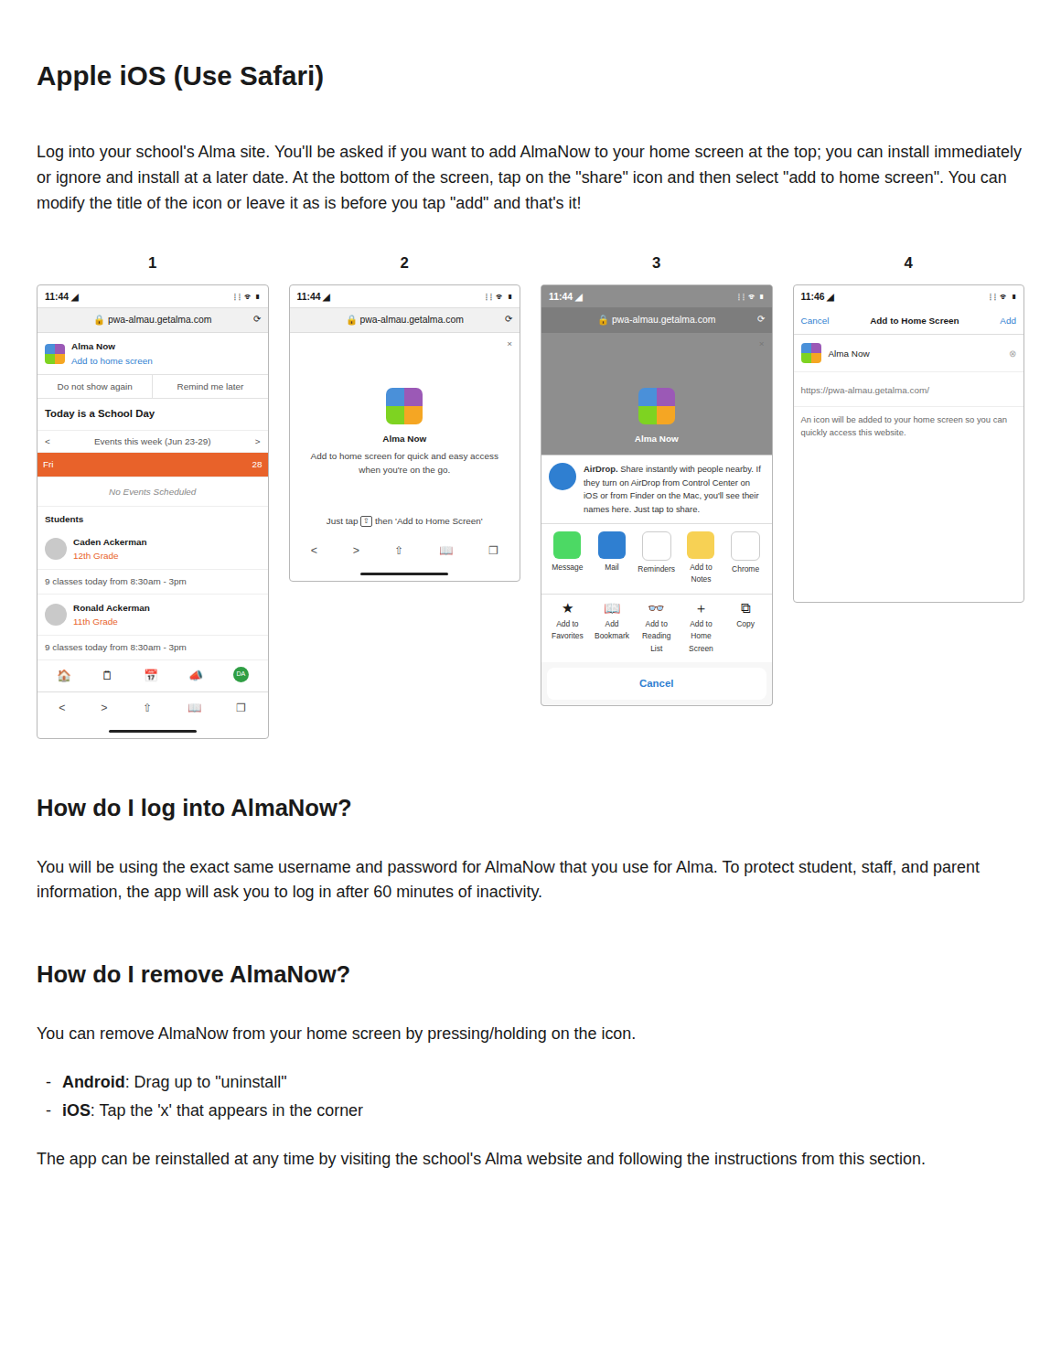Apple iOS (Use Safari)
Log into your school's Alma site. You'll be asked if you want to add AlmaNow to your home screen at the top; you can install immediately or ignore and install at a later date. At the bottom of the screen, tap on the "share" icon and then select "add to home screen". You can modify the title of the icon or leave it as is before you tap "add" and that's it!
1
11:44 ◢⦙⦙ ᯤ ▮
🔒 pwa-almau.getalma.com ⟳
Alma Now
Add to home screen
Do not show again
Remind me later
Today is a School Day
<Events this week (Jun 23-29)>
Fri 28
No Events Scheduled
Students
Caden Ackerman
12th Grade
9 classes today from 8:30am - 3pm
Ronald Ackerman
11th Grade
9 classes today from 8:30am - 3pm
🏠🗒📅📣DA
<>⇧📖❐
2
11:44 ◢⦙⦙ ᯤ ▮
🔒 pwa-almau.getalma.com ⟳
×
Alma Now
Add to home screen for quick and easy access when you're on the go.
Just tap ⇧ then 'Add to Home Screen'
<>⇧📖❐
3
11:44 ◢⦙⦙ ᯤ ▮
🔒 pwa-almau.getalma.com ⟳
×
Alma Now
AirDrop. Share instantly with people nearby. If they turn on AirDrop from Control Center on iOS or from Finder on the Mac, you'll see their names here. Just tap to share.
Message
Mail
Reminders
Add to Notes
Chrome
★
Add to Favorites
📖
Add Bookmark
👓
Add to Reading List
＋
Add to Home Screen
⧉
Copy
Cancel
4
11:46 ◢⦙⦙ ᯤ ▮
Cancel Add to Home Screen Add
Alma Now
⊗
https://pwa-almau.getalma.com/
An icon will be added to your home screen so you can quickly access this website.
How do I log into AlmaNow?
You will be using the exact same username and password for AlmaNow that you use for Alma. To protect student, staff, and parent information, the app will ask you to log in after 60 minutes of inactivity.
How do I remove AlmaNow?
You can remove AlmaNow from your home screen by pressing/holding on the icon.
Android: Drag up to "uninstall"
iOS: Tap the 'x' that appears in the corner
The app can be reinstalled at any time by visiting the school's Alma website and following the instructions from this section.